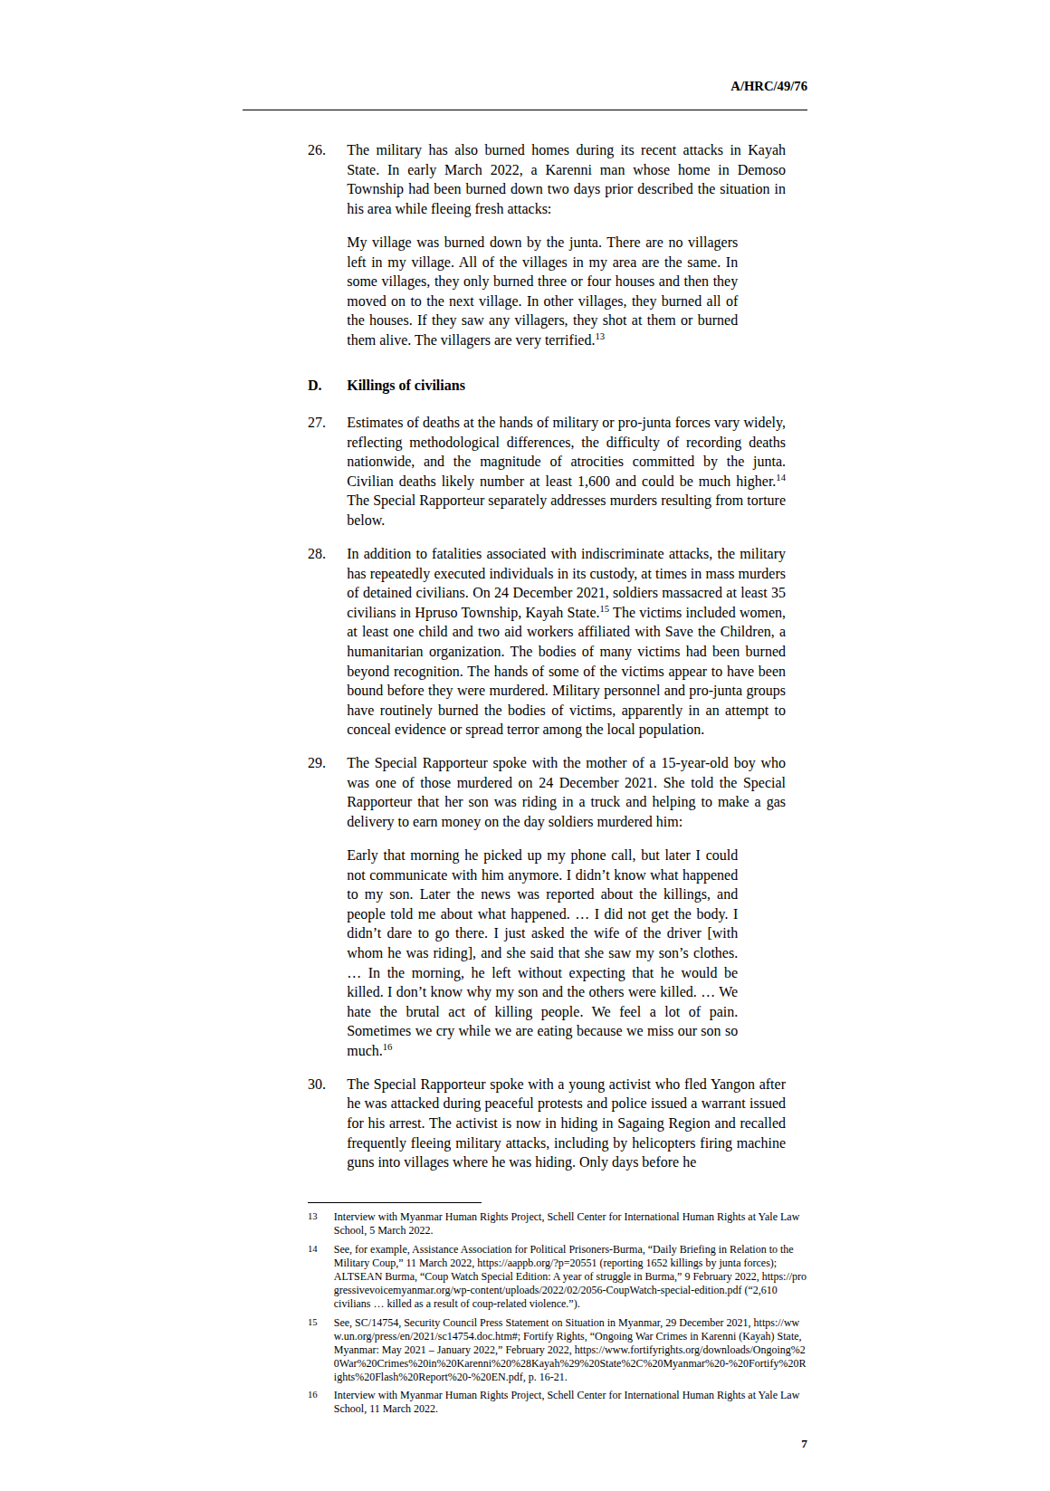A/HRC/49/76
26.
The military has also burned homes during its recent attacks in Kayah State. In early March 2022, a Karenni man whose home in Demoso Township had been burned down two days prior described the situation in his area while fleeing fresh attacks:
My village was burned down by the junta. There are no villagers left in my village. All of the villages in my area are the same. In some villages, they only burned three or four houses and then they moved on to the next village. In other villages, they burned all of the houses. If they saw any villagers, they shot at them or burned them alive. The villagers are very terrified.13
D. Killings of civilians
27.
Estimates of deaths at the hands of military or pro-junta forces vary widely, reflecting methodological differences, the difficulty of recording deaths nationwide, and the magnitude of atrocities committed by the junta. Civilian deaths likely number at least 1,600 and could be much higher.14 The Special Rapporteur separately addresses murders resulting from torture below.
28.
In addition to fatalities associated with indiscriminate attacks, the military has repeatedly executed individuals in its custody, at times in mass murders of detained civilians. On 24 December 2021, soldiers massacred at least 35 civilians in Hpruso Township, Kayah State.15 The victims included women, at least one child and two aid workers affiliated with Save the Children, a humanitarian organization. The bodies of many victims had been burned beyond recognition. The hands of some of the victims appear to have been bound before they were murdered. Military personnel and pro-junta groups have routinely burned the bodies of victims, apparently in an attempt to conceal evidence or spread terror among the local population.
29.
The Special Rapporteur spoke with the mother of a 15-year-old boy who was one of those murdered on 24 December 2021. She told the Special Rapporteur that her son was riding in a truck and helping to make a gas delivery to earn money on the day soldiers murdered him:
Early that morning he picked up my phone call, but later I could not communicate with him anymore. I didn’t know what happened to my son. Later the news was reported about the killings, and people told me about what happened. … I did not get the body. I didn’t dare to go there. I just asked the wife of the driver [with whom he was riding], and she said that she saw my son’s clothes. … In the morning, he left without expecting that he would be killed. I don’t know why my son and the others were killed. … We hate the brutal act of killing people. We feel a lot of pain. Sometimes we cry while we are eating because we miss our son so much.16
30.
The Special Rapporteur spoke with a young activist who fled Yangon after he was attacked during peaceful protests and police issued a warrant issued for his arrest. The activist is now in hiding in Sagaing Region and recalled frequently fleeing military attacks, including by helicopters firing machine guns into villages where he was hiding. Only days before he
13 Interview with Myanmar Human Rights Project, Schell Center for International Human Rights at Yale Law School, 5 March 2022.
14 See, for example, Assistance Association for Political Prisoners-Burma, “Daily Briefing in Relation to the Military Coup,” 11 March 2022, https://aappb.org/?p=20551 (reporting 1652 killings by junta forces); ALTSEAN Burma, “Coup Watch Special Edition: A year of struggle in Burma,” 9 February 2022, https://progressivevoicemyanmar.org/wp-content/uploads/2022/02/2056-CoupWatch-special-edition.pdf (“2,610 civilians … killed as a result of coup-related violence.”).
15 See, SC/14754, Security Council Press Statement on Situation in Myanmar, 29 December 2021, https://www.un.org/press/en/2021/sc14754.doc.htm#; Fortify Rights, “Ongoing War Crimes in Karenni (Kayah) State, Myanmar: May 2021 – January 2022,” February 2022, https://www.fortifyrights.org/downloads/Ongoing%20War%20Crimes%20in%20Karenni%20%28Kayah%29%20State%2C%20Myanmar%20-%20Fortify%20Rights%20Flash%20Report%20-%20EN.pdf, p. 16-21.
16 Interview with Myanmar Human Rights Project, Schell Center for International Human Rights at Yale Law School, 11 March 2022.
7